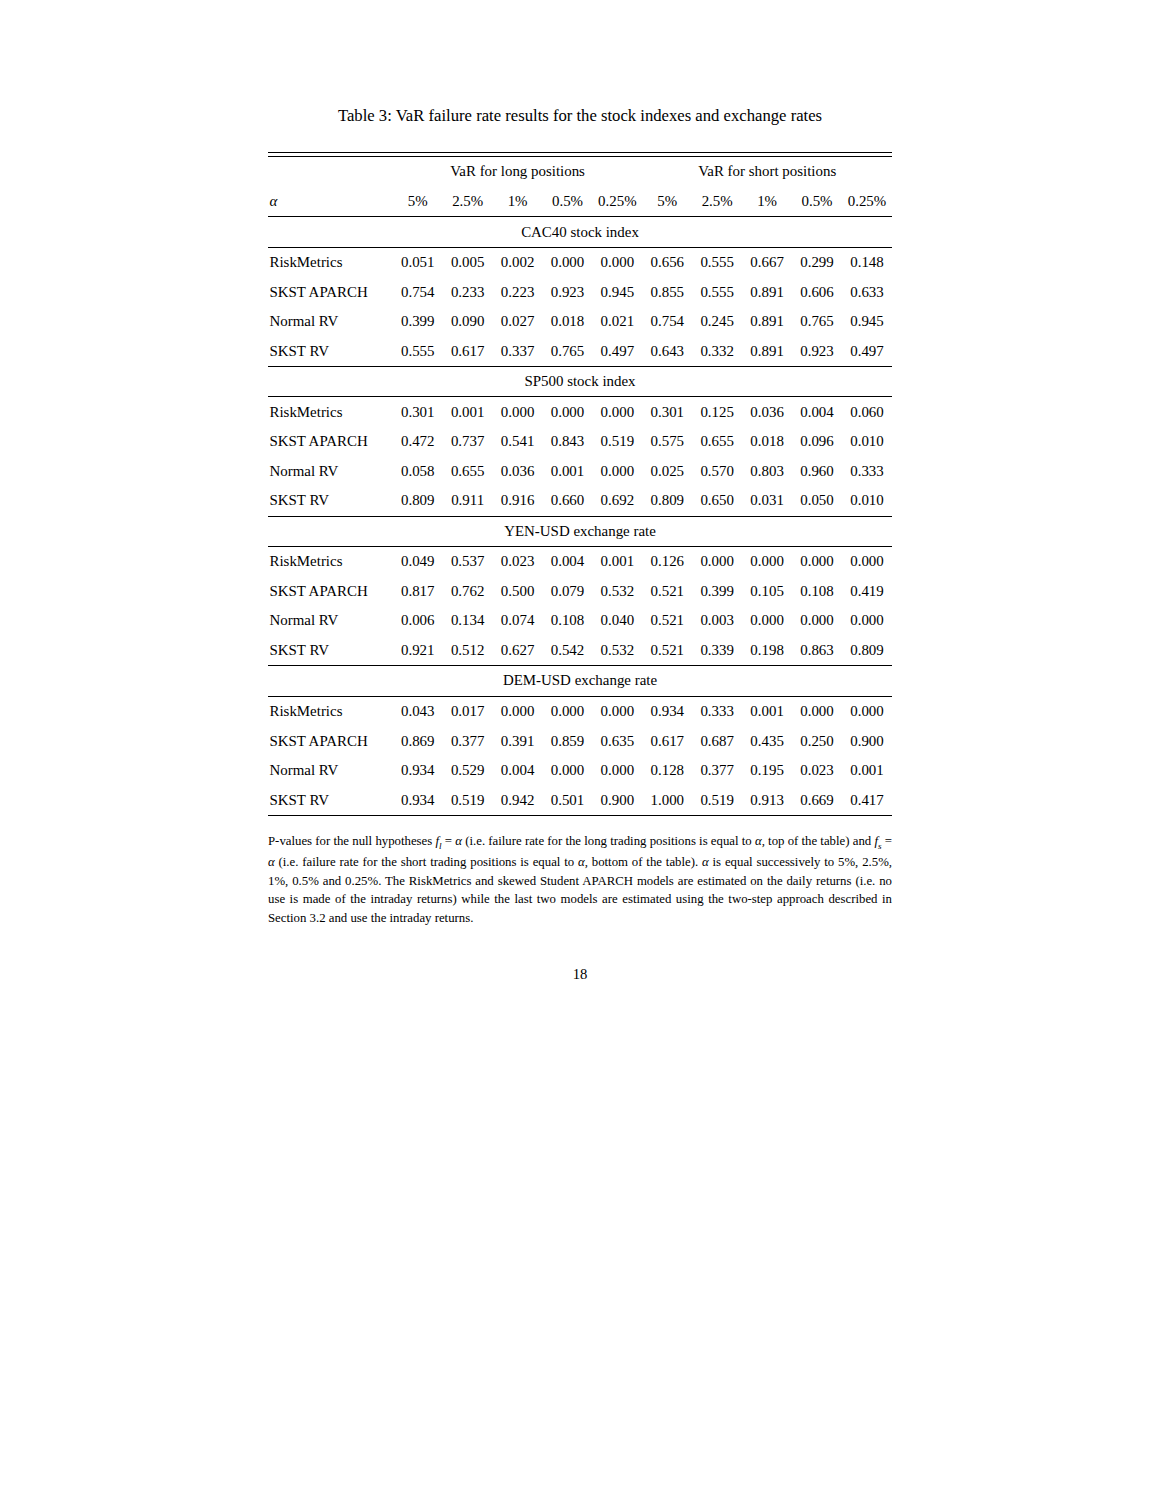Table 3: VaR failure rate results for the stock indexes and exchange rates
| | VaR for long positions | VaR for short positions |
| α | 5% | 2.5% | 1% | 0.5% | 0.25% | 5% | 2.5% | 1% | 0.5% | 0.25% |
| CAC40 stock index |
| RiskMetrics | 0.051 | 0.005 | 0.002 | 0.000 | 0.000 | 0.656 | 0.555 | 0.667 | 0.299 | 0.148 |
| SKST APARCH | 0.754 | 0.233 | 0.223 | 0.923 | 0.945 | 0.855 | 0.555 | 0.891 | 0.606 | 0.633 |
| Normal RV | 0.399 | 0.090 | 0.027 | 0.018 | 0.021 | 0.754 | 0.245 | 0.891 | 0.765 | 0.945 |
| SKST RV | 0.555 | 0.617 | 0.337 | 0.765 | 0.497 | 0.643 | 0.332 | 0.891 | 0.923 | 0.497 |
| SP500 stock index |
| RiskMetrics | 0.301 | 0.001 | 0.000 | 0.000 | 0.000 | 0.301 | 0.125 | 0.036 | 0.004 | 0.060 |
| SKST APARCH | 0.472 | 0.737 | 0.541 | 0.843 | 0.519 | 0.575 | 0.655 | 0.018 | 0.096 | 0.010 |
| Normal RV | 0.058 | 0.655 | 0.036 | 0.001 | 0.000 | 0.025 | 0.570 | 0.803 | 0.960 | 0.333 |
| SKST RV | 0.809 | 0.911 | 0.916 | 0.660 | 0.692 | 0.809 | 0.650 | 0.031 | 0.050 | 0.010 |
| YEN-USD exchange rate |
| RiskMetrics | 0.049 | 0.537 | 0.023 | 0.004 | 0.001 | 0.126 | 0.000 | 0.000 | 0.000 | 0.000 |
| SKST APARCH | 0.817 | 0.762 | 0.500 | 0.079 | 0.532 | 0.521 | 0.399 | 0.105 | 0.108 | 0.419 |
| Normal RV | 0.006 | 0.134 | 0.074 | 0.108 | 0.040 | 0.521 | 0.003 | 0.000 | 0.000 | 0.000 |
| SKST RV | 0.921 | 0.512 | 0.627 | 0.542 | 0.532 | 0.521 | 0.339 | 0.198 | 0.863 | 0.809 |
| DEM-USD exchange rate |
| RiskMetrics | 0.043 | 0.017 | 0.000 | 0.000 | 0.000 | 0.934 | 0.333 | 0.001 | 0.000 | 0.000 |
| SKST APARCH | 0.869 | 0.377 | 0.391 | 0.859 | 0.635 | 0.617 | 0.687 | 0.435 | 0.250 | 0.900 |
| Normal RV | 0.934 | 0.529 | 0.004 | 0.000 | 0.000 | 0.128 | 0.377 | 0.195 | 0.023 | 0.001 |
| SKST RV | 0.934 | 0.519 | 0.942 | 0.501 | 0.900 | 1.000 | 0.519 | 0.913 | 0.669 | 0.417 |
P-values for the null hypotheses fl = α (i.e. failure rate for the long trading positions is equal to α, top of the table) and fs = α (i.e. failure rate for the short trading positions is equal to α, bottom of the table). α is equal successively to 5%, 2.5%, 1%, 0.5% and 0.25%. The RiskMetrics and skewed Student APARCH models are estimated on the daily returns (i.e. no use is made of the intraday returns) while the last two models are estimated using the two-step approach described in Section 3.2 and use the intraday returns.
18